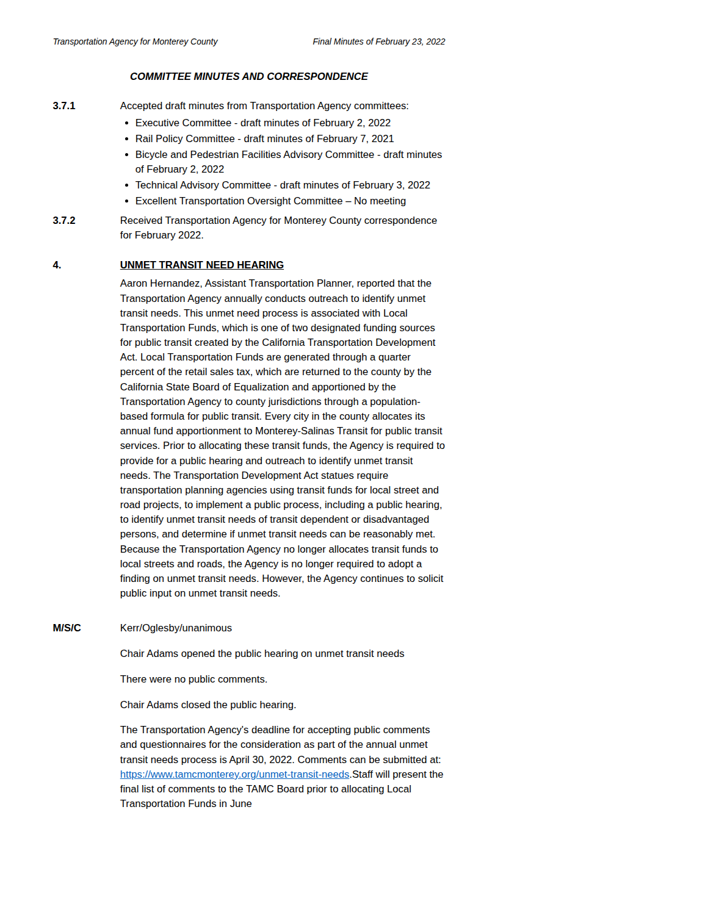Transportation Agency for Monterey County Final Minutes of February 23, 2022
COMMITTEE MINUTES AND CORRESPONDENCE
3.7.1
Accepted draft minutes from Transportation Agency committees:
Executive Committee - draft minutes of February 2, 2022
Rail Policy Committee - draft minutes of February 7, 2021
Bicycle and Pedestrian Facilities Advisory Committee - draft minutes of February 2, 2022
Technical Advisory Committee - draft minutes of February 3, 2022
Excellent Transportation Oversight Committee – No meeting
3.7.2
Received Transportation Agency for Monterey County correspondence for February 2022.
4.
UNMET TRANSIT NEED HEARING
Aaron Hernandez, Assistant Transportation Planner, reported that the Transportation Agency annually conducts outreach to identify unmet transit needs. This unmet need process is associated with Local Transportation Funds, which is one of two designated funding sources for public transit created by the California Transportation Development Act. Local Transportation Funds are generated through a quarter percent of the retail sales tax, which are returned to the county by the California State Board of Equalization and apportioned by the Transportation Agency to county jurisdictions through a population-based formula for public transit. Every city in the county allocates its annual fund apportionment to Monterey-Salinas Transit for public transit services. Prior to allocating these transit funds, the Agency is required to provide for a public hearing and outreach to identify unmet transit needs. The Transportation Development Act statues require transportation planning agencies using transit funds for local street and road projects, to implement a public process, including a public hearing, to identify unmet transit needs of transit dependent or disadvantaged persons, and determine if unmet transit needs can be reasonably met. Because the Transportation Agency no longer allocates transit funds to local streets and roads, the Agency is no longer required to adopt a finding on unmet transit needs. However, the Agency continues to solicit public input on unmet transit needs.
M/S/C
Kerr/Oglesby/unanimous
Chair Adams opened the public hearing on unmet transit needs
There were no public comments.
Chair Adams closed the public hearing.
The Transportation Agency's deadline for accepting public comments and questionnaires for the consideration as part of the annual unmet transit needs process is April 30, 2022. Comments can be submitted at: https://www.tamcmonterey.org/unmet-transit-needs.Staff will present the final list of comments to the TAMC Board prior to allocating Local Transportation Funds in June